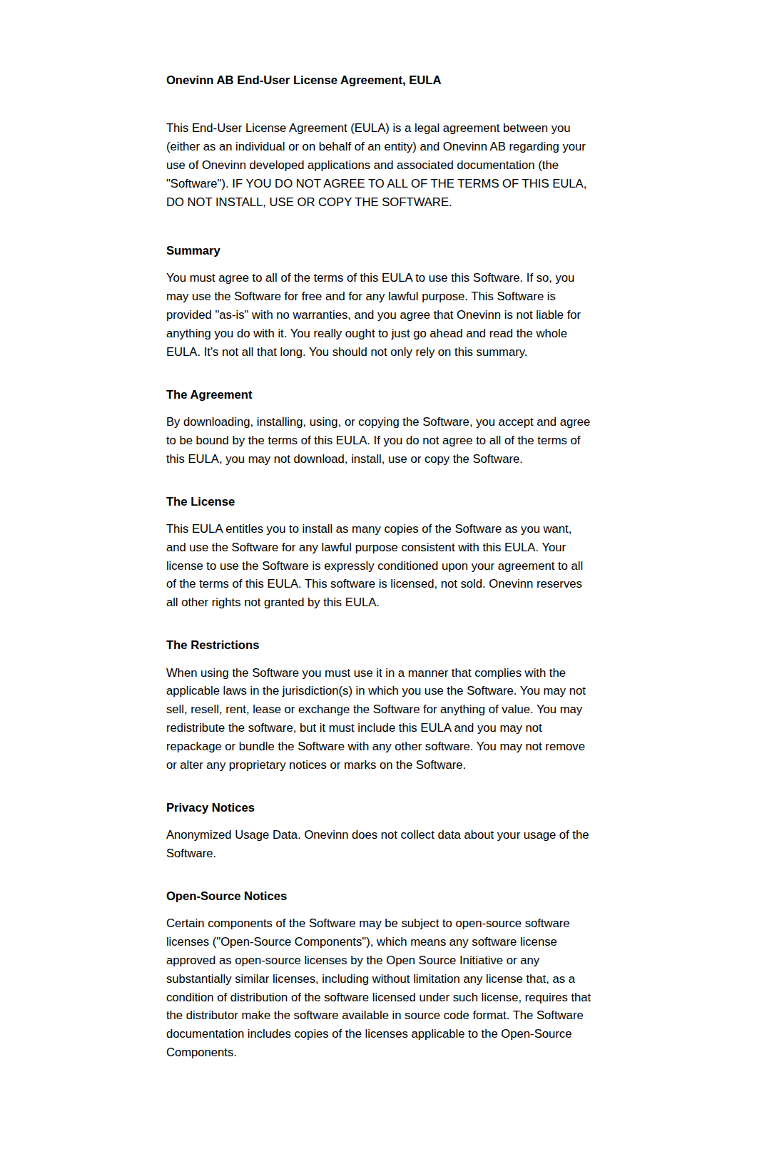Onevinn AB End-User License Agreement, EULA
This End-User License Agreement (EULA) is a legal agreement between you (either as an individual or on behalf of an entity) and Onevinn AB regarding your use of Onevinn developed applications and associated documentation (the "Software"). IF YOU DO NOT AGREE TO ALL OF THE TERMS OF THIS EULA, DO NOT INSTALL, USE OR COPY THE SOFTWARE.
Summary
You must agree to all of the terms of this EULA to use this Software. If so, you may use the Software for free and for any lawful purpose. This Software is provided "as-is" with no warranties, and you agree that Onevinn is not liable for anything you do with it. You really ought to just go ahead and read the whole EULA. It's not all that long. You should not only rely on this summary.
The Agreement
By downloading, installing, using, or copying the Software, you accept and agree to be bound by the terms of this EULA. If you do not agree to all of the terms of this EULA, you may not download, install, use or copy the Software.
The License
This EULA entitles you to install as many copies of the Software as you want, and use the Software for any lawful purpose consistent with this EULA. Your license to use the Software is expressly conditioned upon your agreement to all of the terms of this EULA. This software is licensed, not sold. Onevinn reserves all other rights not granted by this EULA.
The Restrictions
When using the Software you must use it in a manner that complies with the applicable laws in the jurisdiction(s) in which you use the Software. You may not sell, resell, rent, lease or exchange the Software for anything of value. You may redistribute the software, but it must include this EULA and you may not repackage or bundle the Software with any other software. You may not remove or alter any proprietary notices or marks on the Software.
Privacy Notices
Anonymized Usage Data. Onevinn does not collect data about your usage of the Software.
Open-Source Notices
Certain components of the Software may be subject to open-source software licenses ("Open-Source Components"), which means any software license approved as open-source licenses by the Open Source Initiative or any substantially similar licenses, including without limitation any license that, as a condition of distribution of the software licensed under such license, requires that the distributor make the software available in source code format. The Software documentation includes copies of the licenses applicable to the Open-Source Components.